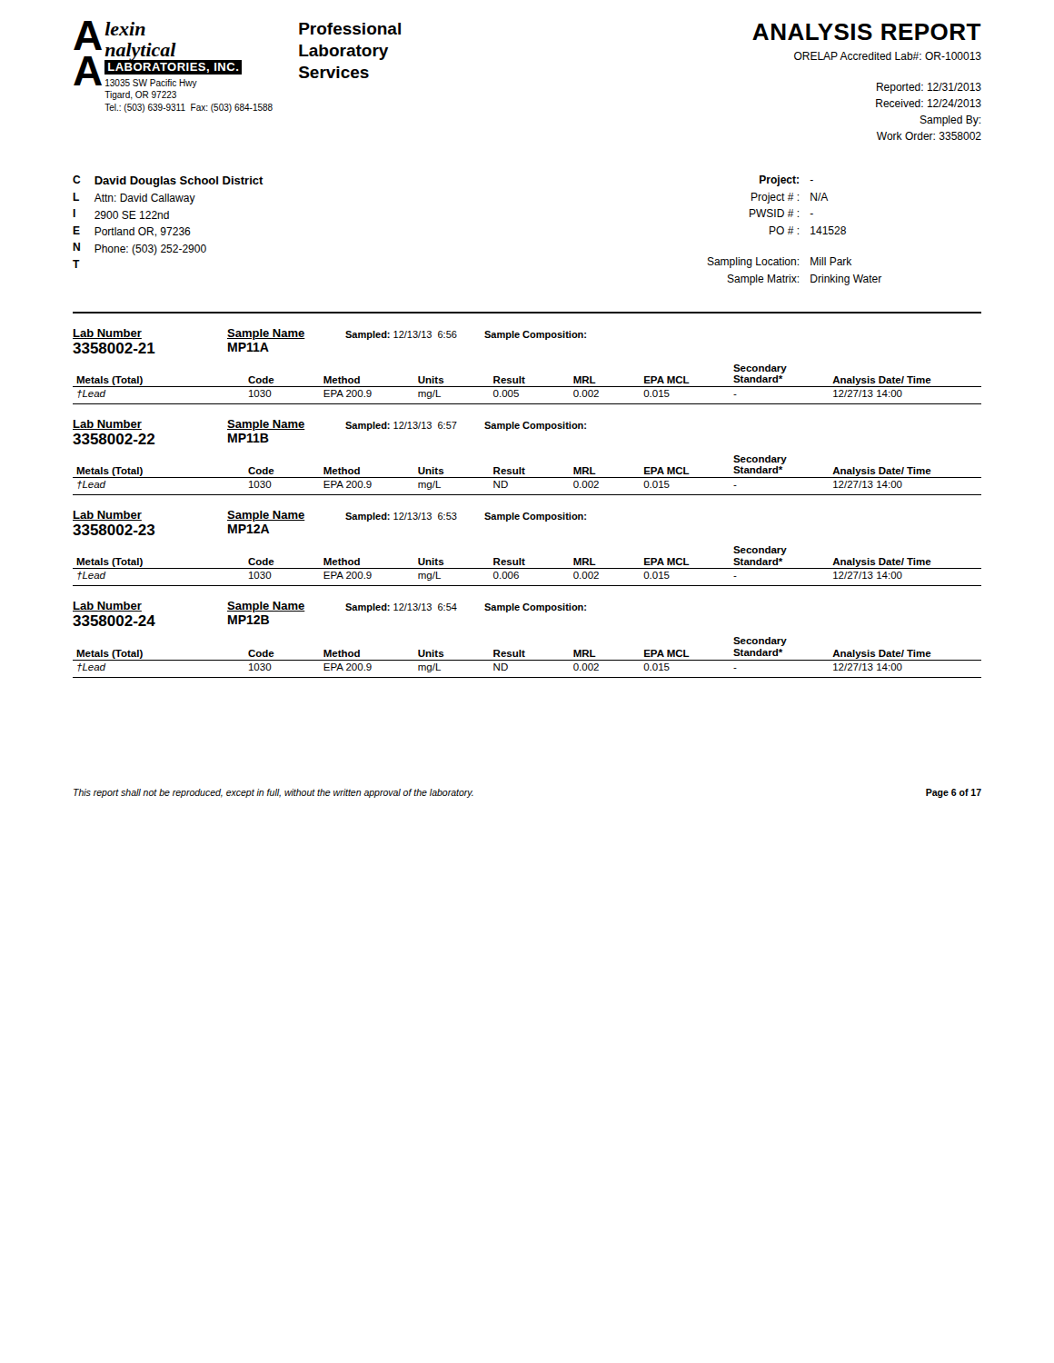A
A
lexin
nalytical
LABORATORIES, INC.
13035 SW Pacific Hwy
Tigard, OR 97223
Tel.: (503) 639-9311 Fax: (503) 684-1588
Professional
Laboratory
Services
ANALYSIS REPORT
ORELAP Accredited Lab#: OR-100013
Reported: 12/31/2013
Received: 12/24/2013
Sampled By:
Work Order: 3358002
C
L
I
E
N
T
David Douglas School District
Attn: David Callaway
2900 SE 122nd
Portland OR, 97236
Phone: (503) 252-2900
Project: -
Project # : N/A
PWSID # : -
PO # : 141528
Sampling Location: Mill Park
Sample Matrix: Drinking Water
Lab Number 3358002-21
Sample Name MP11A
Sampled: 12/13/13 6:56
Sample Composition:
| Metals (Total) | Code | Method | Units | Result | MRL | EPA MCL | Secondary Standard* | Analysis Date/ Time |
| --- | --- | --- | --- | --- | --- | --- | --- | --- |
| † Lead | 1030 | EPA 200.9 | mg/L | 0.005 | 0.002 | 0.015 | - | 12/27/13 14:00 |
Lab Number 3358002-22
Sample Name MP11B
Sampled: 12/13/13 6:57
Sample Composition:
| Metals (Total) | Code | Method | Units | Result | MRL | EPA MCL | Secondary Standard* | Analysis Date/ Time |
| --- | --- | --- | --- | --- | --- | --- | --- | --- |
| † Lead | 1030 | EPA 200.9 | mg/L | ND | 0.002 | 0.015 | - | 12/27/13 14:00 |
Lab Number 3358002-23
Sample Name MP12A
Sampled: 12/13/13 6:53
Sample Composition:
| Metals (Total) | Code | Method | Units | Result | MRL | EPA MCL | Secondary Standard* | Analysis Date/ Time |
| --- | --- | --- | --- | --- | --- | --- | --- | --- |
| † Lead | 1030 | EPA 200.9 | mg/L | 0.006 | 0.002 | 0.015 | - | 12/27/13 14:00 |
Lab Number 3358002-24
Sample Name MP12B
Sampled: 12/13/13 6:54
Sample Composition:
| Metals (Total) | Code | Method | Units | Result | MRL | EPA MCL | Secondary Standard* | Analysis Date/ Time |
| --- | --- | --- | --- | --- | --- | --- | --- | --- |
| † Lead | 1030 | EPA 200.9 | mg/L | ND | 0.002 | 0.015 | - | 12/27/13 14:00 |
This report shall not be reproduced, except in full, without the written approval of the laboratory.
Page 6 of 17